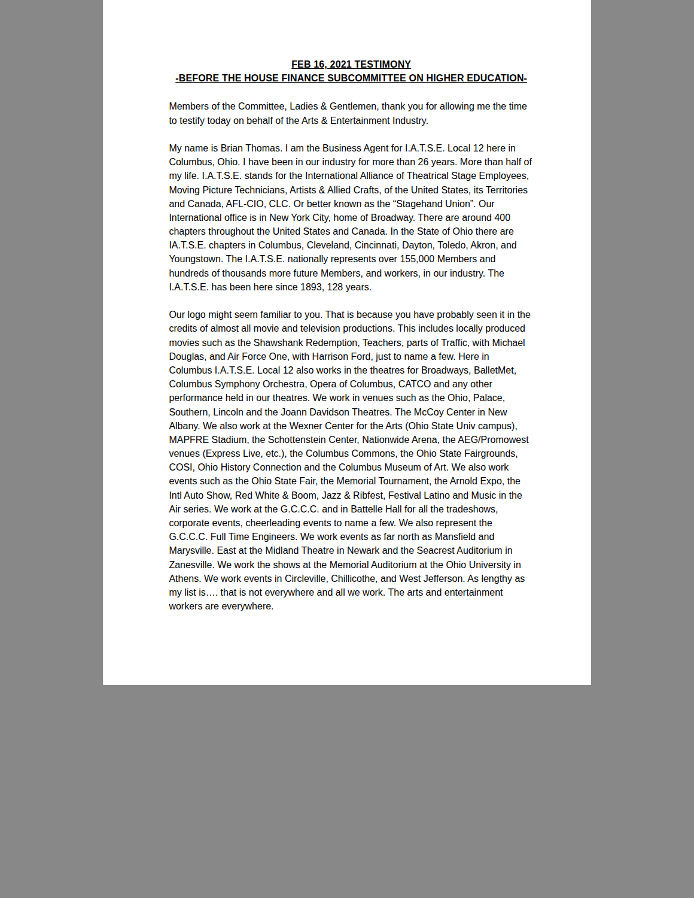FEB 16, 2021 TESTIMONY
-BEFORE THE HOUSE FINANCE SUBCOMMITTEE ON HIGHER EDUCATION-
Members of the Committee, Ladies & Gentlemen, thank you for allowing me the time to testify today on behalf of the Arts & Entertainment Industry.
My name is Brian Thomas. I am the Business Agent for I.A.T.S.E. Local 12 here in Columbus, Ohio. I have been in our industry for more than 26 years. More than half of my life. I.A.T.S.E. stands for the International Alliance of Theatrical Stage Employees, Moving Picture Technicians, Artists & Allied Crafts, of the United States, its Territories and Canada, AFL-CIO, CLC. Or better known as the “Stagehand Union”. Our International office is in New York City, home of Broadway. There are around 400 chapters throughout the United States and Canada. In the State of Ohio there are IA.T.S.E. chapters in Columbus, Cleveland, Cincinnati, Dayton, Toledo, Akron, and Youngstown. The I.A.T.S.E. nationally represents over 155,000 Members and hundreds of thousands more future Members, and workers, in our industry. The I.A.T.S.E. has been here since 1893, 128 years.
Our logo might seem familiar to you. That is because you have probably seen it in the credits of almost all movie and television productions. This includes locally produced movies such as the Shawshank Redemption, Teachers, parts of Traffic, with Michael Douglas, and Air Force One, with Harrison Ford, just to name a few. Here in Columbus I.A.T.S.E. Local 12 also works in the theatres for Broadways, BalletMet, Columbus Symphony Orchestra, Opera of Columbus, CATCO and any other performance held in our theatres. We work in venues such as the Ohio, Palace, Southern, Lincoln and the Joann Davidson Theatres. The McCoy Center in New Albany. We also work at the Wexner Center for the Arts (Ohio State Univ campus), MAPFRE Stadium, the Schottenstein Center, Nationwide Arena, the AEG/Promowest venues (Express Live, etc.), the Columbus Commons, the Ohio State Fairgrounds, COSI, Ohio History Connection and the Columbus Museum of Art. We also work events such as the Ohio State Fair, the Memorial Tournament, the Arnold Expo, the Intl Auto Show, Red White & Boom, Jazz & Ribfest, Festival Latino and Music in the Air series. We work at the G.C.C.C. and in Battelle Hall for all the tradeshows, corporate events, cheerleading events to name a few. We also represent the G.C.C.C. Full Time Engineers. We work events as far north as Mansfield and Marysville. East at the Midland Theatre in Newark and the Seacrest Auditorium in Zanesville. We work the shows at the Memorial Auditorium at the Ohio University in Athens. We work events in Circleville, Chillicothe, and West Jefferson. As lengthy as my list is…. that is not everywhere and all we work. The arts and entertainment workers are everywhere.